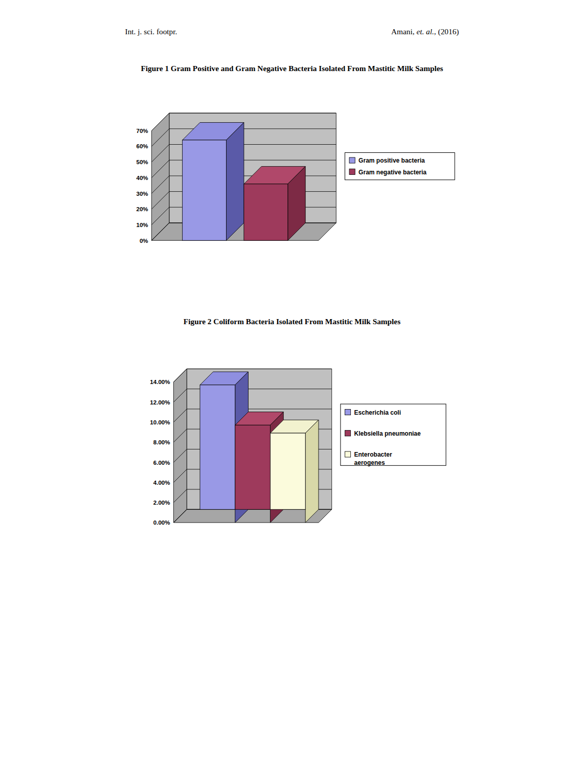Int. j. sci. footpr.
Amani, et. al., (2016)
Figure 1 Gram Positive and Gram Negative Bacteria Isolated From Mastitic Milk Samples
0% 10% 20% 30% 40% 50% 60% 70% Gram positive bacteria Gram negative bacteria
Figure 2 Coliform Bacteria Isolated From Mastitic Milk Samples
0.00% 2.00% 4.00% 6.00% 8.00% 10.00% 12.00% 14.00% Escherichia coli Klebsiella pneumoniae Enterobacter aerogenes